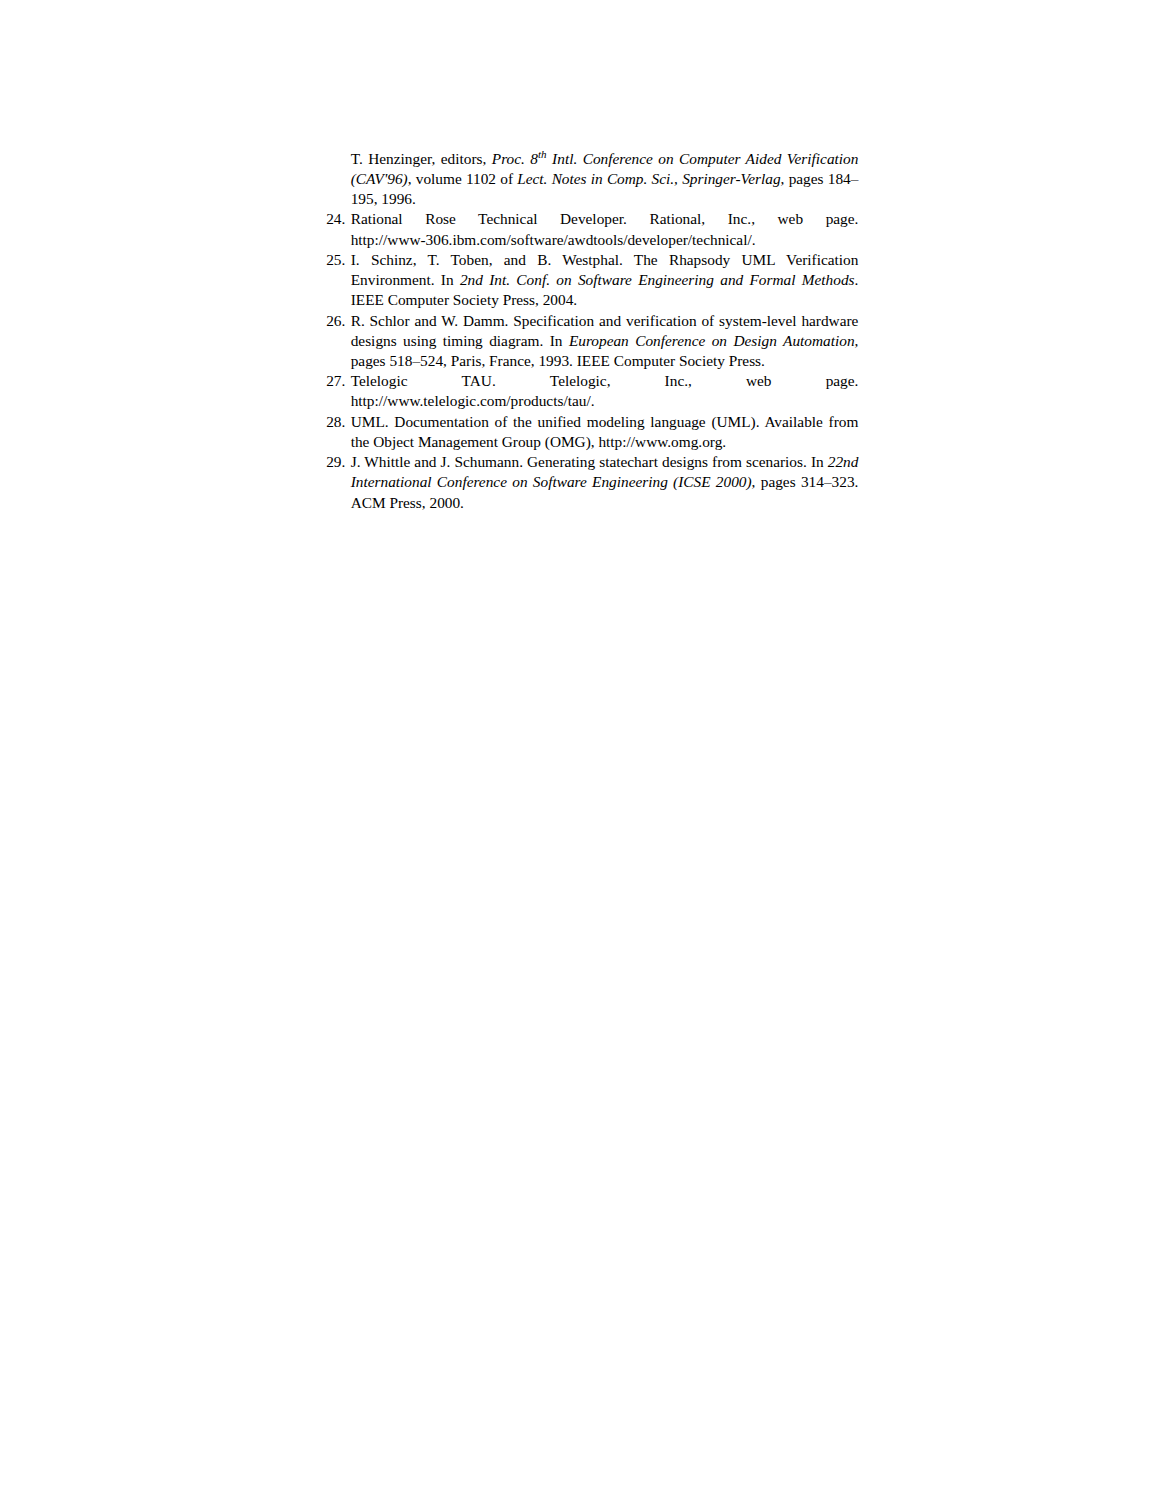T. Henzinger, editors, Proc. 8th Intl. Conference on Computer Aided Verification (CAV'96), volume 1102 of Lect. Notes in Comp. Sci., Springer-Verlag, pages 184–195, 1996.
24. Rational Rose Technical Developer. Rational, Inc., web page. http://www-306.ibm.com/software/awdtools/developer/technical/.
25. I. Schinz, T. Toben, and B. Westphal. The Rhapsody UML Verification Environment. In 2nd Int. Conf. on Software Engineering and Formal Methods. IEEE Computer Society Press, 2004.
26. R. Schlor and W. Damm. Specification and verification of system-level hardware designs using timing diagram. In European Conference on Design Automation, pages 518–524, Paris, France, 1993. IEEE Computer Society Press.
27. Telelogic TAU. Telelogic, Inc., web page. http://www.telelogic.com/products/tau/.
28. UML. Documentation of the unified modeling language (UML). Available from the Object Management Group (OMG), http://www.omg.org.
29. J. Whittle and J. Schumann. Generating statechart designs from scenarios. In 22nd International Conference on Software Engineering (ICSE 2000), pages 314–323. ACM Press, 2000.